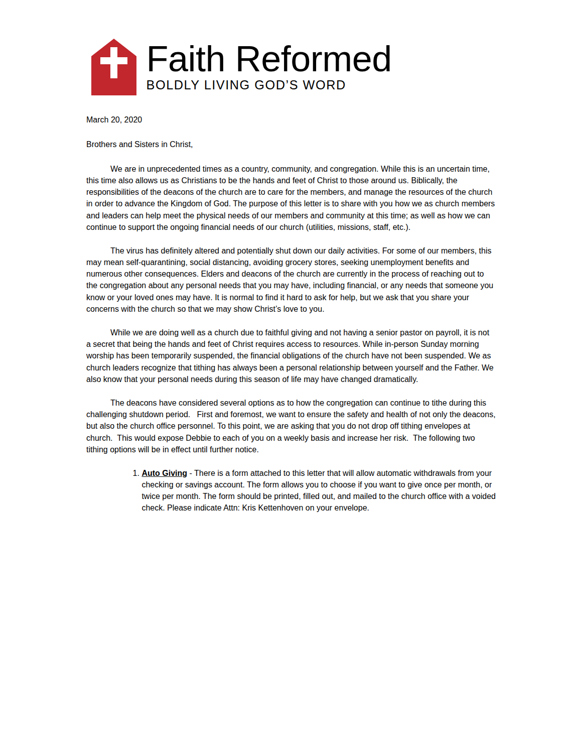Faith Reformed
BOLDLY LIVING GOD’S WORD
March 20, 2020
Brothers and Sisters in Christ,
We are in unprecedented times as a country, community, and congregation. While this is an uncertain time, this time also allows us as Christians to be the hands and feet of Christ to those around us. Biblically, the responsibilities of the deacons of the church are to care for the members, and manage the resources of the church in order to advance the Kingdom of God. The purpose of this letter is to share with you how we as church members and leaders can help meet the physical needs of our members and community at this time; as well as how we can continue to support the ongoing financial needs of our church (utilities, missions, staff, etc.).
The virus has definitely altered and potentially shut down our daily activities. For some of our members, this may mean self-quarantining, social distancing, avoiding grocery stores, seeking unemployment benefits and numerous other consequences. Elders and deacons of the church are currently in the process of reaching out to the congregation about any personal needs that you may have, including financial, or any needs that someone you know or your loved ones may have. It is normal to find it hard to ask for help, but we ask that you share your concerns with the church so that we may show Christ’s love to you.
While we are doing well as a church due to faithful giving and not having a senior pastor on payroll, it is not a secret that being the hands and feet of Christ requires access to resources. While in-person Sunday morning worship has been temporarily suspended, the financial obligations of the church have not been suspended. We as church leaders recognize that tithing has always been a personal relationship between yourself and the Father. We also know that your personal needs during this season of life may have changed dramatically.
The deacons have considered several options as to how the congregation can continue to tithe during this challenging shutdown period. First and foremost, we want to ensure the safety and health of not only the deacons, but also the church office personnel. To this point, we are asking that you do not drop off tithing envelopes at church. This would expose Debbie to each of you on a weekly basis and increase her risk. The following two tithing options will be in effect until further notice.
Auto Giving - There is a form attached to this letter that will allow automatic withdrawals from your checking or savings account. The form allows you to choose if you want to give once per month, or twice per month. The form should be printed, filled out, and mailed to the church office with a voided check. Please indicate Attn: Kris Kettenhoven on your envelope.